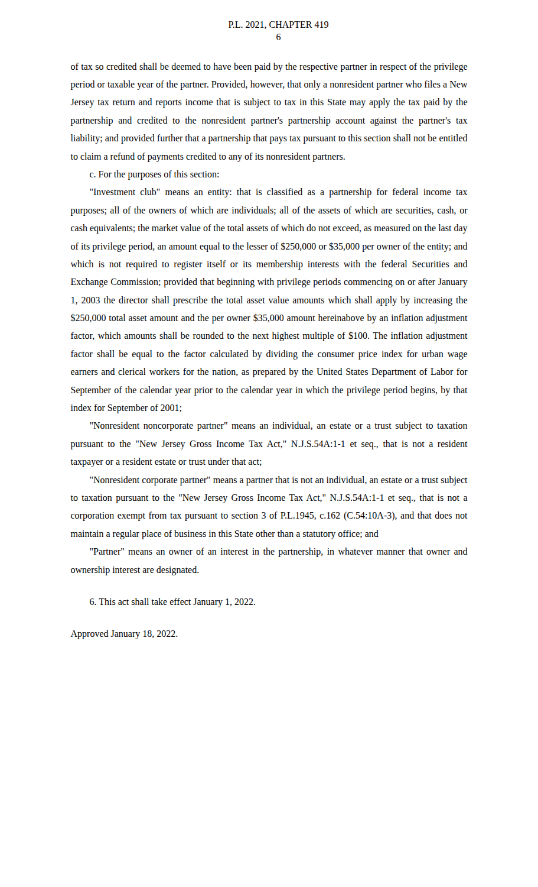P.L. 2021, CHAPTER 419
6
of tax so credited shall be deemed to have been paid by the respective partner in respect of the privilege period or taxable year of the partner. Provided, however, that only a nonresident partner who files a New Jersey tax return and reports income that is subject to tax in this State may apply the tax paid by the partnership and credited to the nonresident partner's partnership account against the partner's tax liability; and provided further that a partnership that pays tax pursuant to this section shall not be entitled to claim a refund of payments credited to any of its nonresident partners.
c. For the purposes of this section:
"Investment club" means an entity: that is classified as a partnership for federal income tax purposes; all of the owners of which are individuals; all of the assets of which are securities, cash, or cash equivalents; the market value of the total assets of which do not exceed, as measured on the last day of its privilege period, an amount equal to the lesser of $250,000 or $35,000 per owner of the entity; and which is not required to register itself or its membership interests with the federal Securities and Exchange Commission; provided that beginning with privilege periods commencing on or after January 1, 2003 the director shall prescribe the total asset value amounts which shall apply by increasing the $250,000 total asset amount and the per owner $35,000 amount hereinabove by an inflation adjustment factor, which amounts shall be rounded to the next highest multiple of $100. The inflation adjustment factor shall be equal to the factor calculated by dividing the consumer price index for urban wage earners and clerical workers for the nation, as prepared by the United States Department of Labor for September of the calendar year prior to the calendar year in which the privilege period begins, by that index for September of 2001;
"Nonresident noncorporate partner" means an individual, an estate or a trust subject to taxation pursuant to the "New Jersey Gross Income Tax Act," N.J.S.54A:1-1 et seq., that is not a resident taxpayer or a resident estate or trust under that act;
"Nonresident corporate partner" means a partner that is not an individual, an estate or a trust subject to taxation pursuant to the "New Jersey Gross Income Tax Act," N.J.S.54A:1-1 et seq., that is not a corporation exempt from tax pursuant to section 3 of P.L.1945, c.162 (C.54:10A-3), and that does not maintain a regular place of business in this State other than a statutory office; and
"Partner" means an owner of an interest in the partnership, in whatever manner that owner and ownership interest are designated.
6. This act shall take effect January 1, 2022.
Approved January 18, 2022.